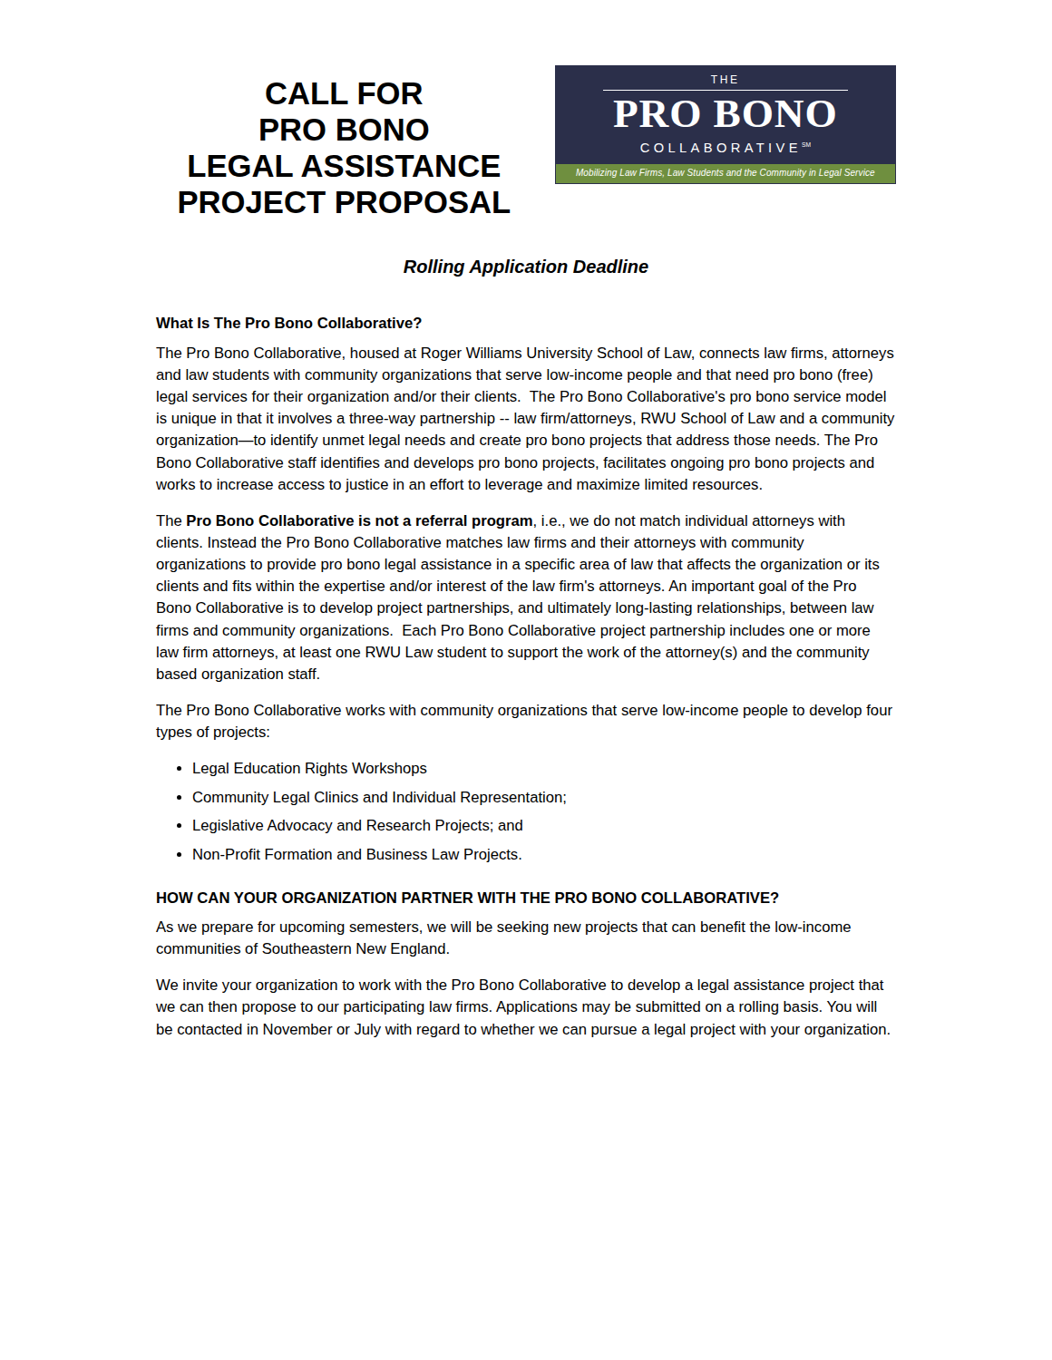CALL FOR
PRO BONO
LEGAL ASSISTANCE
PROJECT PROPOSAL
The
PRO BONO
CollaborativeSM
Mobilizing Law Firms, Law Students and the Community in Legal Service
Rolling Application Deadline
What Is The Pro Bono Collaborative?
The Pro Bono Collaborative, housed at Roger Williams University School of Law, connects law firms, attorneys and law students with community organizations that serve low-income people and that need pro bono (free) legal services for their organization and/or their clients. The Pro Bono Collaborative's pro bono service model is unique in that it involves a three-way partnership -- law firm/attorneys, RWU School of Law and a community organization—to identify unmet legal needs and create pro bono projects that address those needs. The Pro Bono Collaborative staff identifies and develops pro bono projects, facilitates ongoing pro bono projects and works to increase access to justice in an effort to leverage and maximize limited resources.
The Pro Bono Collaborative is not a referral program, i.e., we do not match individual attorneys with clients. Instead the Pro Bono Collaborative matches law firms and their attorneys with community organizations to provide pro bono legal assistance in a specific area of law that affects the organization or its clients and fits within the expertise and/or interest of the law firm's attorneys. An important goal of the Pro Bono Collaborative is to develop project partnerships, and ultimately long-lasting relationships, between law firms and community organizations. Each Pro Bono Collaborative project partnership includes one or more law firm attorneys, at least one RWU Law student to support the work of the attorney(s) and the community based organization staff.
The Pro Bono Collaborative works with community organizations that serve low-income people to develop four types of projects:
Legal Education Rights Workshops
Community Legal Clinics and Individual Representation;
Legislative Advocacy and Research Projects; and
Non-Profit Formation and Business Law Projects.
How can your organization partner with the Pro Bono Collaborative?
As we prepare for upcoming semesters, we will be seeking new projects that can benefit the low-income communities of Southeastern New England.
We invite your organization to work with the Pro Bono Collaborative to develop a legal assistance project that we can then propose to our participating law firms. Applications may be submitted on a rolling basis. You will be contacted in November or July with regard to whether we can pursue a legal project with your organization.